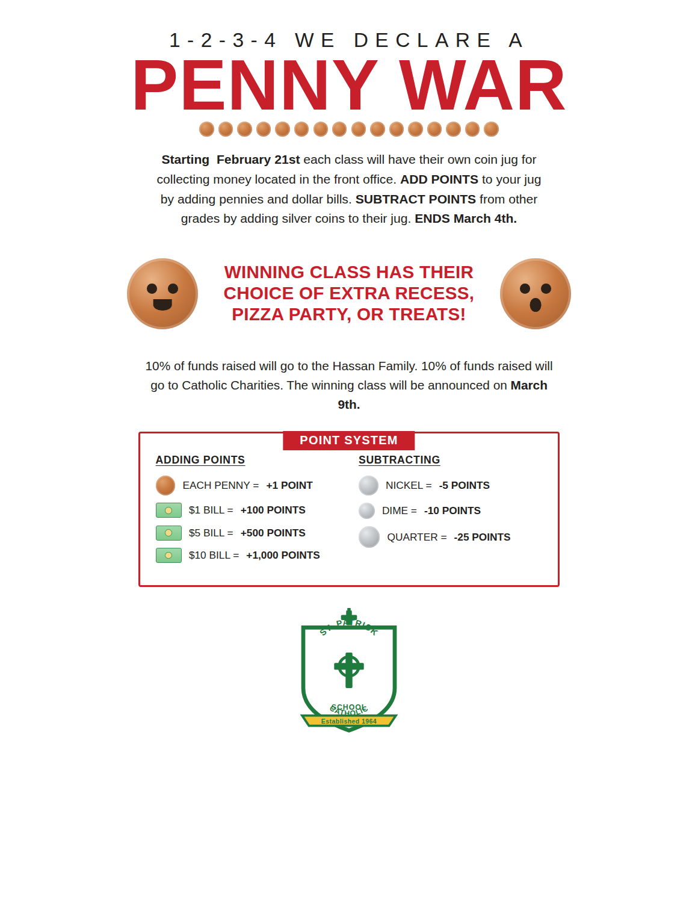1-2-3-4 We Declare A
Penny War
Starting February 21st each class will have their own coin jug for collecting money located in the front office. ADD POINTS to your jug by adding pennies and dollar bills. SUBTRACT POINTS from other grades by adding silver coins to their jug. ENDS March 4th.
Winning class has their
choice of extra recess,
pizza party, or treats!
10% of funds raised will go to the Hassan Family. 10% of funds raised will go to Catholic Charities. The winning class will be announced on March 9th.
Point System
Adding Points
EACH PENNY = +1 POINT
$1 BILL = +100 POINTS
$5 BILL = +500 POINTS
$10 BILL = +1,000 POINTS
Subtracting
NICKEL = -5 POINTS
DIME = -10 POINTS
QUARTER = -25 POINTS
ST. PATRICK CATHOLIC SCHOOL Established 1964